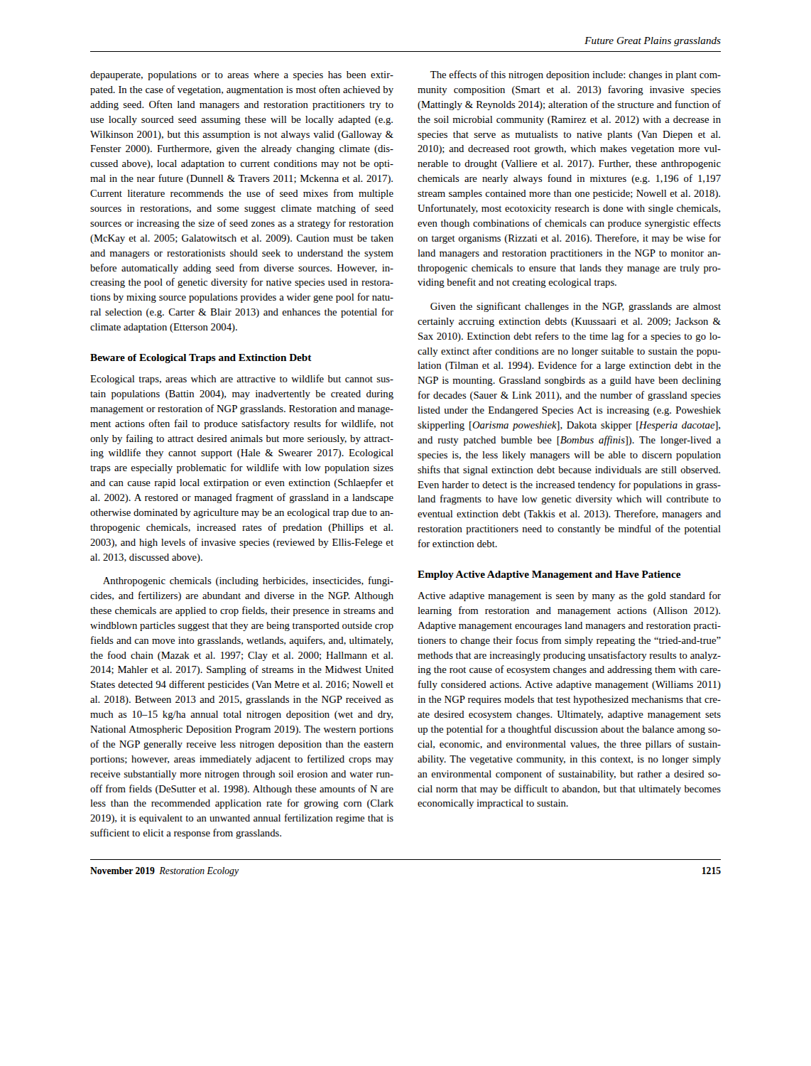Future Great Plains grasslands
depauperate, populations or to areas where a species has been extirpated. In the case of vegetation, augmentation is most often achieved by adding seed. Often land managers and restoration practitioners try to use locally sourced seed assuming these will be locally adapted (e.g. Wilkinson 2001), but this assumption is not always valid (Galloway & Fenster 2000). Furthermore, given the already changing climate (discussed above), local adaptation to current conditions may not be optimal in the near future (Dunnell & Travers 2011; Mckenna et al. 2017). Current literature recommends the use of seed mixes from multiple sources in restorations, and some suggest climate matching of seed sources or increasing the size of seed zones as a strategy for restoration (McKay et al. 2005; Galatowitsch et al. 2009). Caution must be taken and managers or restorationists should seek to understand the system before automatically adding seed from diverse sources. However, increasing the pool of genetic diversity for native species used in restorations by mixing source populations provides a wider gene pool for natural selection (e.g. Carter & Blair 2013) and enhances the potential for climate adaptation (Etterson 2004).
Beware of Ecological Traps and Extinction Debt
Ecological traps, areas which are attractive to wildlife but cannot sustain populations (Battin 2004), may inadvertently be created during management or restoration of NGP grasslands. Restoration and management actions often fail to produce satisfactory results for wildlife, not only by failing to attract desired animals but more seriously, by attracting wildlife they cannot support (Hale & Swearer 2017). Ecological traps are especially problematic for wildlife with low population sizes and can cause rapid local extirpation or even extinction (Schlaepfer et al. 2002). A restored or managed fragment of grassland in a landscape otherwise dominated by agriculture may be an ecological trap due to anthropogenic chemicals, increased rates of predation (Phillips et al. 2003), and high levels of invasive species (reviewed by Ellis-Felege et al. 2013, discussed above).
Anthropogenic chemicals (including herbicides, insecticides, fungicides, and fertilizers) are abundant and diverse in the NGP. Although these chemicals are applied to crop fields, their presence in streams and windblown particles suggest that they are being transported outside crop fields and can move into grasslands, wetlands, aquifers, and, ultimately, the food chain (Mazak et al. 1997; Clay et al. 2000; Hallmann et al. 2014; Mahler et al. 2017). Sampling of streams in the Midwest United States detected 94 different pesticides (Van Metre et al. 2016; Nowell et al. 2018). Between 2013 and 2015, grasslands in the NGP received as much as 10–15 kg/ha annual total nitrogen deposition (wet and dry, National Atmospheric Deposition Program 2019). The western portions of the NGP generally receive less nitrogen deposition than the eastern portions; however, areas immediately adjacent to fertilized crops may receive substantially more nitrogen through soil erosion and water run-off from fields (DeSutter et al. 1998). Although these amounts of N are less than the recommended application rate for growing corn (Clark 2019), it is equivalent to an unwanted annual fertilization regime that is sufficient to elicit a response from grasslands.
The effects of this nitrogen deposition include: changes in plant community composition (Smart et al. 2013) favoring invasive species (Mattingly & Reynolds 2014); alteration of the structure and function of the soil microbial community (Ramirez et al. 2012) with a decrease in species that serve as mutualists to native plants (Van Diepen et al. 2010); and decreased root growth, which makes vegetation more vulnerable to drought (Valliere et al. 2017). Further, these anthropogenic chemicals are nearly always found in mixtures (e.g. 1,196 of 1,197 stream samples contained more than one pesticide; Nowell et al. 2018). Unfortunately, most ecotoxicity research is done with single chemicals, even though combinations of chemicals can produce synergistic effects on target organisms (Rizzati et al. 2016). Therefore, it may be wise for land managers and restoration practitioners in the NGP to monitor anthropogenic chemicals to ensure that lands they manage are truly providing benefit and not creating ecological traps.
Given the significant challenges in the NGP, grasslands are almost certainly accruing extinction debts (Kuussaari et al. 2009; Jackson & Sax 2010). Extinction debt refers to the time lag for a species to go locally extinct after conditions are no longer suitable to sustain the population (Tilman et al. 1994). Evidence for a large extinction debt in the NGP is mounting. Grassland songbirds as a guild have been declining for decades (Sauer & Link 2011), and the number of grassland species listed under the Endangered Species Act is increasing (e.g. Poweshiek skipperling [Oarisma poweshiek], Dakota skipper [Hesperia dacotae], and rusty patched bumble bee [Bombus affinis]). The longer-lived a species is, the less likely managers will be able to discern population shifts that signal extinction debt because individuals are still observed. Even harder to detect is the increased tendency for populations in grassland fragments to have low genetic diversity which will contribute to eventual extinction debt (Takkis et al. 2013). Therefore, managers and restoration practitioners need to constantly be mindful of the potential for extinction debt.
Employ Active Adaptive Management and Have Patience
Active adaptive management is seen by many as the gold standard for learning from restoration and management actions (Allison 2012). Adaptive management encourages land managers and restoration practitioners to change their focus from simply repeating the “tried-and-true” methods that are increasingly producing unsatisfactory results to analyzing the root cause of ecosystem changes and addressing them with carefully considered actions. Active adaptive management (Williams 2011) in the NGP requires models that test hypothesized mechanisms that create desired ecosystem changes. Ultimately, adaptive management sets up the potential for a thoughtful discussion about the balance among social, economic, and environmental values, the three pillars of sustainability. The vegetative community, in this context, is no longer simply an environmental component of sustainability, but rather a desired social norm that may be difficult to abandon, but that ultimately becomes economically impractical to sustain.
November 2019 Restoration Ecology
1215